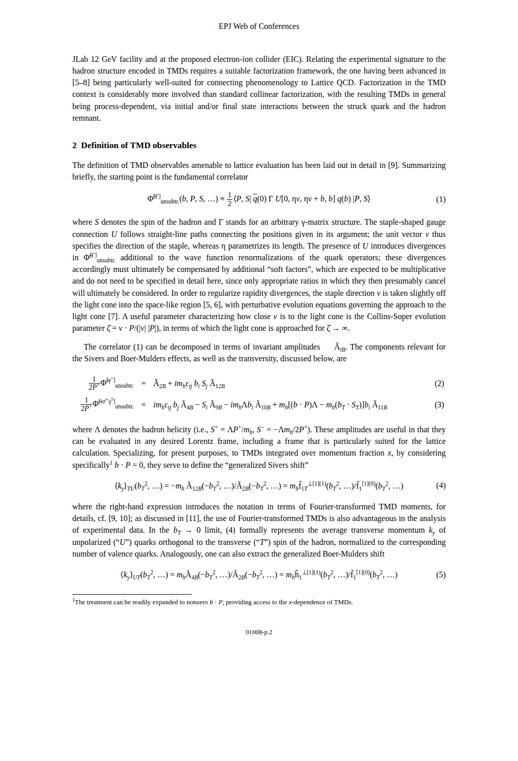EPJ Web of Conferences
JLab 12 GeV facility and at the proposed electron-ion collider (EIC). Relating the experimental signature to the hadron structure encoded in TMDs requires a suitable factorization framework, the one having been advanced in [5–8] being particularly well-suited for connecting phenomenology to Lattice QCD. Factorization in the TMD context is considerably more involved than standard collinear factorization, with the resulting TMDs in general being process-dependent, via initial and/or final state interactions between the struck quark and the hadron remnant.
2 Definition of TMD observables
The definition of TMD observables amenable to lattice evaluation has been laid out in detail in [9]. Summarizing briefly, the starting point is the fundamental correlator
Φ̃[Γ]unsubtr.(b, P, S, …) ≡ 12 ⟨P, S| q(0) Γ U[0, ηv, ηv + b, b] q(b) |P, S⟩ (1)
where S denotes the spin of the hadron and Γ stands for an arbitrary γ-matrix structure. The staple-shaped gauge connection U follows straight-line paths connecting the positions given in its argument; the unit vector v thus specifies the direction of the staple, whereas η parametrizes its length. The presence of U introduces divergences in Φ̃[Γ]unsubtr. additional to the wave function renormalizations of the quark operators; these divergences accordingly must ultimately be compensated by additional “soft factors”, which are expected to be multiplicative and do not need to be specified in detail here, since only appropriate ratios in which they then presumably cancel will ultimately be considered. In order to regularize rapidity divergences, the staple direction v is taken slightly off the light cone into the space-like region [5, 6], with perturbative evolution equations governing the approach to the light cone [7]. A useful parameter characterizing how close v is to the light cone is the Collins-Soper evolution parameter ζ̂ = v · P/(|v| |P|), in terms of which the light cone is approached for ζ̂ → ∞.
The correlator (1) can be decomposed in terms of invariant amplitudes ÃiB. The components relevant for the Sivers and Boer-Mulders effects, as well as the transversity, discussed below, are
| 1 2 P + Φ̃ [γ + ] unsubtr. | = | Ã 2 B + im h ε ij b i S j Ã 12 B | (2) |
| 1 2 P + Φ̃ [ iσ i + γ 5 ] unsubtr. | = | im h ε ij b j Ã 4 B − S i Ã 9 B − im h Λ b i Ã 10 B + m h [( b · P )Λ − m h ( b T · S T )] b i Ã 11 B | (3) |
where Λ denotes the hadron helicity (i.e., S+ = ΛP+/mh, S− = −Λmh/2P+). These amplitudes are useful in that they can be evaluated in any desired Lorentz frame, including a frame that is particularly suited for the lattice calculation. Specializing, for present purposes, to TMDs integrated over momentum fraction x, by considering specifically1 b · P = 0, they serve to define the “generalized Sivers shift”
⟨ky⟩TU(bT2, …) = −mh Ã12B(−bT2, …)/Ã2B(−bT2, …) = mhf̃1T⊥[1](1)(bT2, …)/f̃1[1](0)(bT2, …) (4)
where the right-hand expression introduces the notation in terms of Fourier-transformed TMD moments, for details, cf. [9, 10]; as discussed in [11], the use of Fourier-transformed TMDs is also advantageous in the analysis of experimental data. In the bT → 0 limit, (4) formally represents the average transverse momentum ky of unpolarized (“U”) quarks orthogonal to the transverse (“T”) spin of the hadron, normalized to the corresponding number of valence quarks. Analogously, one can also extract the generalized Boer-Mulders shift
⟨ky⟩UT(bT2, …) = mhÃ4B(−bT2, …)/Ã2B(−bT2, …) = mhh̃1⊥[1](1)(bT2, …)/f̃1[1](0)(bT2, …) (5)
1The treatment can be readily expanded to nonzero b · P, providing access to the x-dependence of TMDs.
01008-p.2